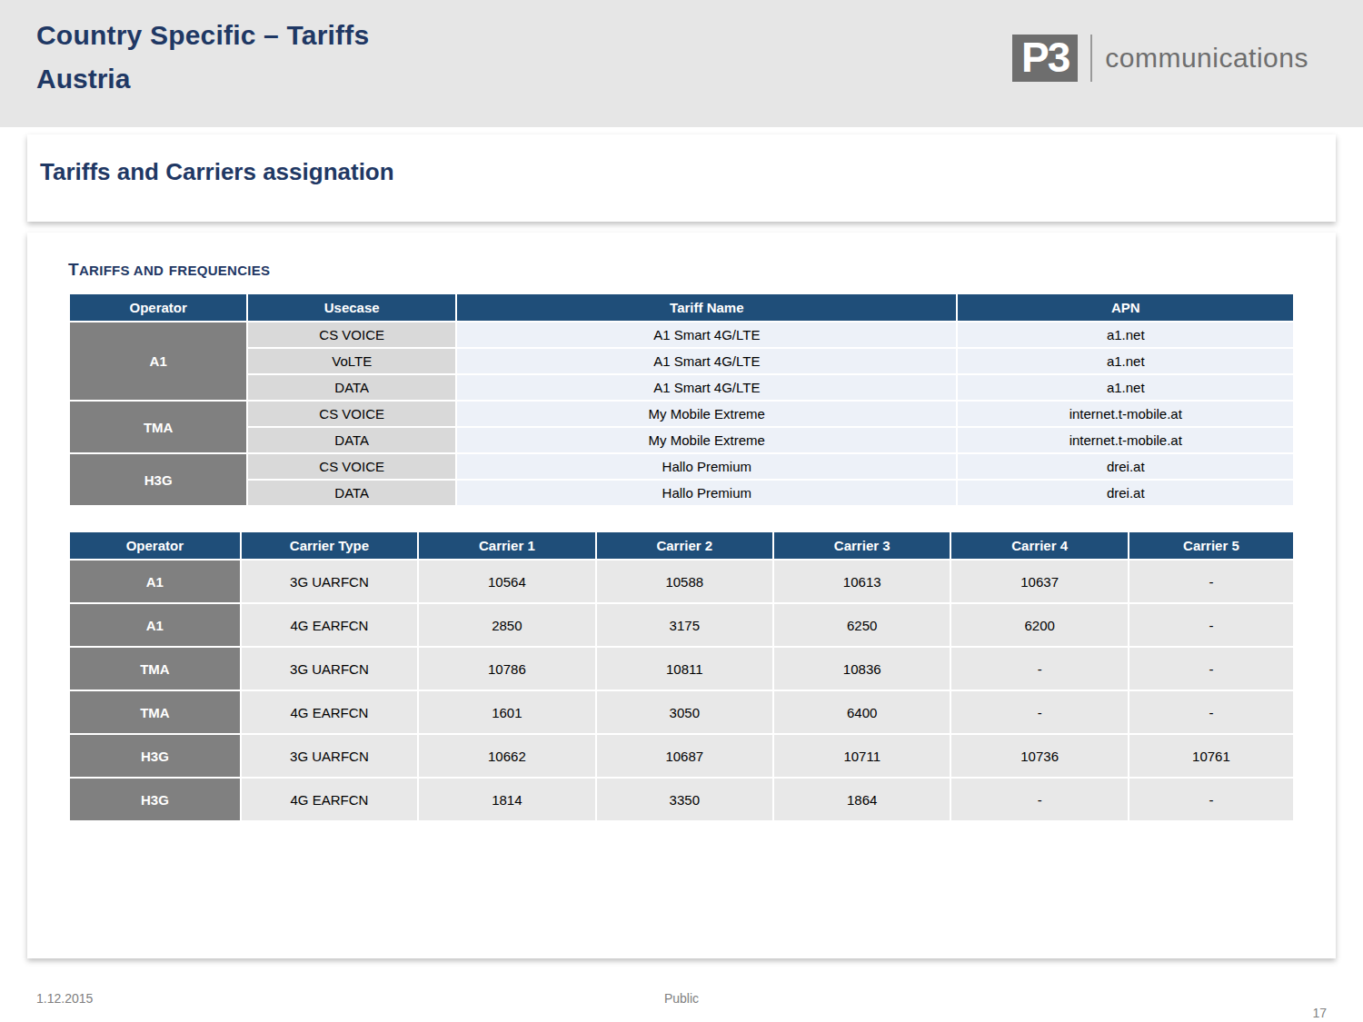Country Specific – Tariffs
Austria
P3 communications
Tariffs and Carriers assignation
TARIFFS AND FREQUENCIES
| Operator | Usecase | Tariff Name | APN |
| --- | --- | --- | --- |
| A1 | CS VOICE | A1 Smart 4G/LTE | a1.net |
| VoLTE | A1 Smart 4G/LTE | a1.net |
| DATA | A1 Smart 4G/LTE | a1.net |
| TMA | CS VOICE | My Mobile Extreme | internet.t-mobile.at |
| DATA | My Mobile Extreme | internet.t-mobile.at |
| H3G | CS VOICE | Hallo Premium | drei.at |
| DATA | Hallo Premium | drei.at |
| Operator | Carrier Type | Carrier 1 | Carrier 2 | Carrier 3 | Carrier 4 | Carrier 5 |
| --- | --- | --- | --- | --- | --- | --- |
| A1 | 3G UARFCN | 10564 | 10588 | 10613 | 10637 | - |
| A1 | 4G EARFCN | 2850 | 3175 | 6250 | 6200 | - |
| TMA | 3G UARFCN | 10786 | 10811 | 10836 | - | - |
| TMA | 4G EARFCN | 1601 | 3050 | 6400 | - | - |
| H3G | 3G UARFCN | 10662 | 10687 | 10711 | 10736 | 10761 |
| H3G | 4G EARFCN | 1814 | 3350 | 1864 | - | - |
1.12.2015
Public
17